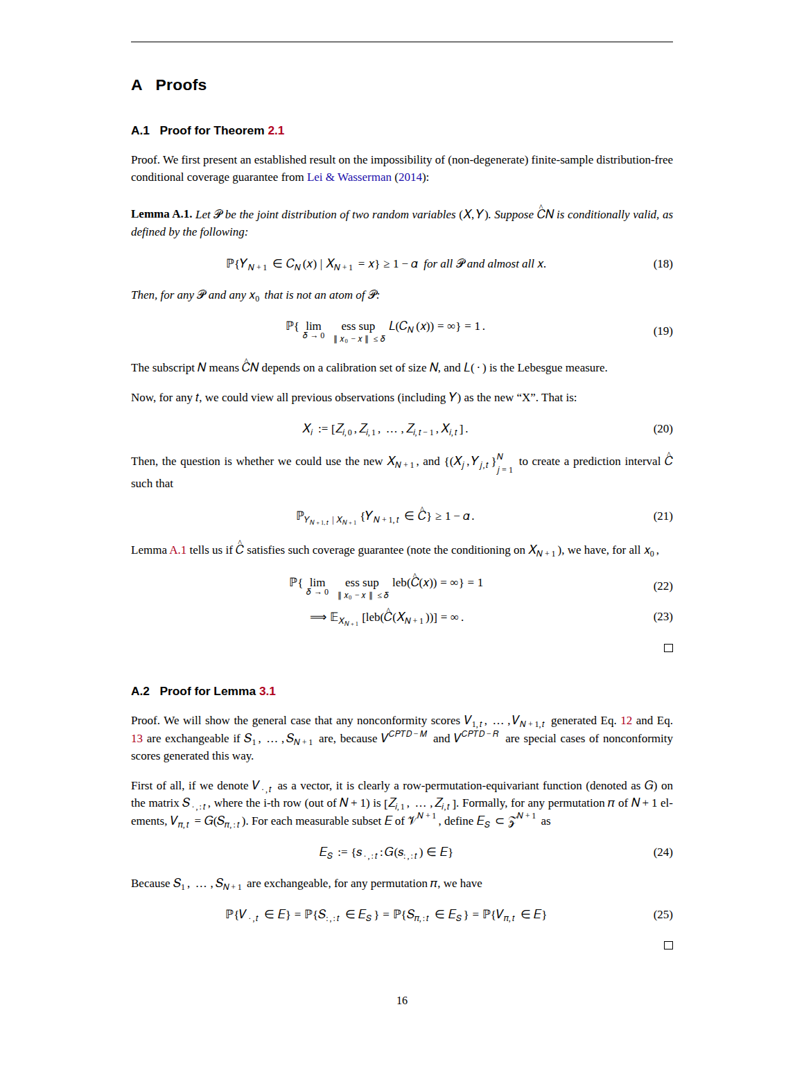AProofs
A.1 Proof for Theorem 2.1
Proof. We first present an established result on the impossibility of (non-degenerate) finite-sample distribution-free conditional coverage guarantee from Lei & Wasserman (2014):
Lemma A.1. Let 𝒫 be the joint distribution of two random variables (X,Y). Suppose C^N is conditionally valid, as defined by the following:
ℙ{YN+1∈CN(x)|XN+1=x}≥1−α for all 𝒫 and almost all x.
(18)
Then, for any 𝒫 and any x0 that is not an atom of 𝒫:
ℙ{ limδ→0 ess sup∥x0−x∥≤δ L(CN(x))=∞}=1.
(19)
The subscript N means C^N depends on a calibration set of size N, and L(·) is the Lebesgue measure.
Now, for any t, we could view all previous observations (including Y) as the new “X”. That is:
Xi:=[Zi,0,Zi,1,…,Zi,t−1,Xi,t].
(20)
Then, the question is whether we could use the new XN+1, and {(Xj,Yj,t}j=1N to create a prediction interval C^ such that
ℙYN+1,t|XN+1 {YN+1,t∈C^}≥1−α.
(21)
Lemma A.1 tells us if C^ satisfies such coverage guarantee (note the conditioning on XN+1), we have, for all x0,
ℙ{ limδ→0 ess sup∥x0−x∥≤δ leb(C^(x))=∞}=1
(22)
⟹ 𝔼XN+1 [leb(C^(XN+1))]=∞.
(23)
A.2 Proof for Lemma 3.1
Proof. We will show the general case that any nonconformity scores V1,t,…,VN+1,t generated Eq. 12 and Eq. 13 are exchangeable if S1,…,SN+1 are, because VCPTD−M and VCPTD−R are special cases of nonconformity scores generated this way.
First of all, if we denote V·,t as a vector, it is clearly a row-permutation-equivariant function (denoted as G) on the matrix S·,:t, where the i-th row (out of N+1) is [Zi,1,…,Zi,t]. Formally, for any permutation π of N+1 elements, Vπ,t=G(Sπ,:t). For each measurable subset E of 𝒱N+1, define ES⊂𝒵N+1 as
ES:={s·,:t:G(s:,:t)∈E}
(24)
Because S1,…,SN+1 are exchangeable, for any permutation π, we have
ℙ{V·,t∈E}= ℙ{S:,:t∈ES}= ℙ{Sπ,:t∈ES}= ℙ{Vπ,t∈E}
(25)
16